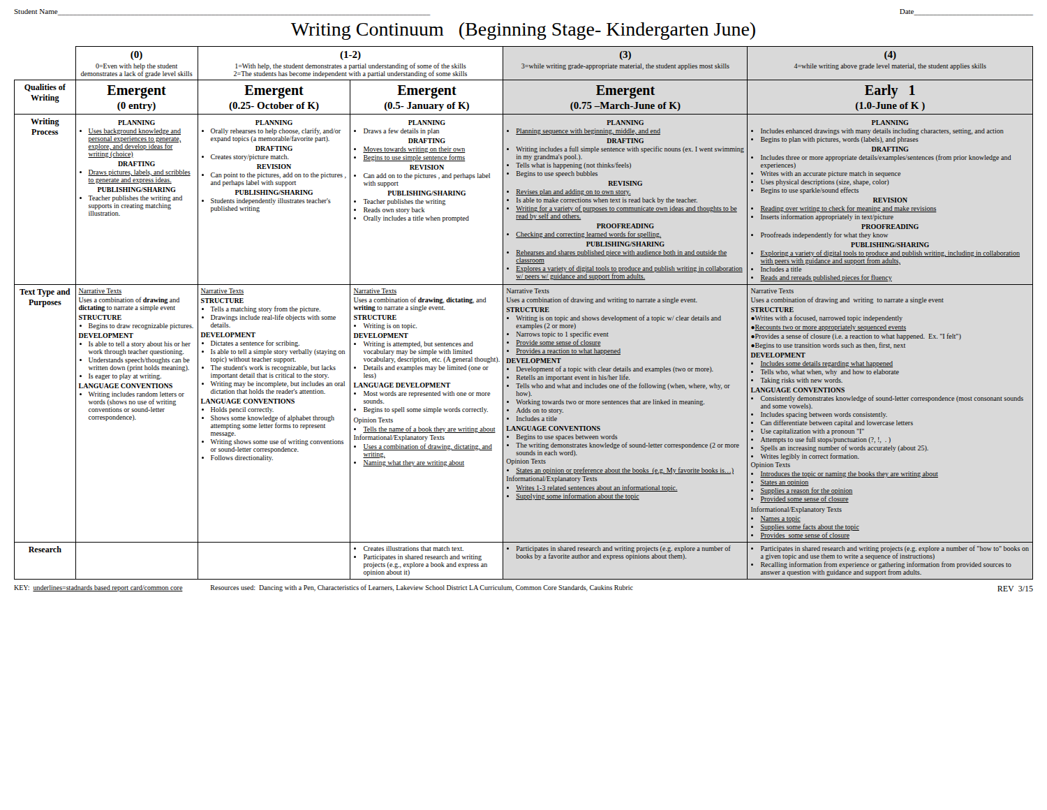Student Name_________________________________________________________________________________________________ Date_______________________________
Writing Continuum (Beginning Stage- Kindergarten June)
| | (0) 0=Even with help the student demonstrates a lack of grade level skills | (1-2) 1=With help, the student demonstrates a partial understanding of some of the skills 2=The students has become independent with a partial understanding of some skills | (3) 3=while writing grade-appropriate material, the student applies most skills | (4) 4=while writing above grade level material, the student applies skills |
| Qualities of Writing | Emergent (0 entry) | Emergent (0.25- October of K) | Emergent (0.5- January of K) | Emergent (0.75 –March-June of K) | Early 1 (1.0-June of K ) |
| Writing Process | PLANNING Uses background knowledge and personal experiences to generate, explore, and develop ideas for writing (choice) DRAFTING Draws pictures, labels, and scribbles to generate and express ideas. PUBLISHING/SHARING Teacher publishes the writing and supports in creating matching illustration. | PLANNING Orally rehearses to help choose, clarify, and/or expand topics (a memorable/favorite part). DRAFTING Creates story/picture match. REVISION Can point to the pictures, add on to the pictures , and perhaps label with support PUBLISHING/SHARING Students independently illustrates teacher's published writing | PLANNING Draws a few details in plan DRAFTING Moves towards writing on their own Begins to use simple sentence forms REVISION Can add on to the pictures , and perhaps label with support PUBLISHING/SHARING Teacher publishes the writing Reads own story back Orally includes a title when prompted | PLANNING Planning sequence with beginning, middle, and end DRAFTING Writing includes a full simple sentence with specific nouns (ex. I went swimming in my grandma's pool.). Tells what is happening (not thinks/feels) Begins to use speech bubbles REVISING Revises plan and adding on to own story. Is able to make corrections when text is read back by the teacher. Writing for a variety of purposes to communicate own ideas and thoughts to be read by self and others. PROOFREADING Checking and correcting learned words for spelling. PUBLISHING/SHARING Rehearses and shares published piece with audience both in and outside the classroom Explores a variety of digital tools to produce and publish writing in collaboration w/ peers w/ guidance and support from adults. | PLANNING Includes enhanced drawings with many details including characters, setting, and action Begins to plan with pictures, words (labels), and phrases DRAFTING Includes three or more appropriate details/examples/sentences (from prior knowledge and experiences) Writes with an accurate picture match in sequence Uses physical descriptions (size, shape, color) Begins to use sparkle/sound effects REVISION Reading over writing to check for meaning and make revisions Inserts information appropriately in text/picture PROOFREADING Proofreads independently for what they know PUBLISHING/SHARING Exploring a variety of digital tools to produce and publish writing, including in collaboration with peers with guidance and support from adults, Includes a title Reads and rereads published pieces for fluency |
| Text Type and Purposes | Narrative Texts Uses a combination of drawing and dictating to narrate a simple event STRUCTURE Begins to draw recognizable pictures. DEVELOPMENT Is able to tell a story about his or her work through teacher questioning. Understands speech/thoughts can be written down (print holds meaning). Is eager to play at writing. LANGUAGE CONVENTIONS Writing includes random letters or words (shows no use of writing conventions or sound-letter correspondence). | Narrative Texts STRUCTURE Tells a matching story from the picture. Drawings include real-life objects with some details. DEVELOPMENT Dictates a sentence for scribing. Is able to tell a simple story verbally (staying on topic) without teacher support. The student's work is recognizable, but lacks important detail that is critical to the story. Writing may be incomplete, but includes an oral dictation that holds the reader's attention. LANGUAGE CONVENTIONS Holds pencil correctly. Shows some knowledge of alphabet through attempting some letter forms to represent message. Writing shows some use of writing conventions or sound-letter correspondence. Follows directionality. | Narrative Texts Uses a combination of drawing , dictating , and writing to narrate a single event. STRUCTURE Writing is on topic. DEVELOPMENT Writing is attempted, but sentences and vocabulary may be simple with limited vocabulary, description, etc. (A general thought). Details and examples may be limited (one or less) LANGUAGE DEVELOPMENT Most words are represented with one or more sounds. Begins to spell some simple words correctly. Opinion Texts Tells the name of a book they are writing about Informational/Explanatory Texts Uses a combination of drawing, dictating, and writing. Naming what they are writing about | Narrative Texts Uses a combination of drawing and writing to narrate a single event. STRUCTURE Writing is on topic and shows development of a topic w/ clear details and examples (2 or more) Narrows topic to 1 specific event Provide some sense of closure Provides a reaction to what happened DEVELOPMENT Development of a topic with clear details and examples (two or more). Retells an important event in his/her life. Tells who and what and includes one of the following (when, where, why, or how). Working towards two or more sentences that are linked in meaning. Adds on to story. Includes a title LANGUAGE CONVENTIONS Begins to use spaces between words The writing demonstrates knowledge of sound-letter correspondence (2 or more sounds in each word). Opinion Texts States an opinion or preference about the books (e.g. My favorite books is…) Informational/Explanatory Texts Writes 1-3 related sentences about an informational topic. Supplying some information about the topic | Narrative Texts Uses a combination of drawing and writing to narrate a single event STRUCTURE ●Writes with a focused, narrowed topic independently ● Recounts two or more appropriately sequenced events ●Provides a sense of closure (i.e. a reaction to what happened. Ex. "I felt") ●Begins to use transition words such as then, first, next DEVELOPMENT Includes some details regarding what happened Tells who, what when, why and how to elaborate Taking risks with new words. LANGUAGE CONVENTIONS Consistently demonstrates knowledge of sound-letter correspondence (most consonant sounds and some vowels). Includes spacing between words consistently. Can differentiate between capital and lowercase letters Use capitalization with a pronoun "I" Attempts to use full stops/punctuation (?, !, . ) Spells an increasing number of words accurately (about 25). Writes legibly in correct formation. Opinion Texts Introduces the topic or naming the books they are writing about States an opinion Supplies a reason for the opinion Provided some sense of closure Informational/Explanatory Texts Names a topic Supplies some facts about the topic Provides some sense of closure |
| Research | | | Creates illustrations that match text. Participates in shared research and writing projects (e.g., explore a book and express an opinion about it) | Participates in shared research and writing projects (e.g. explore a number of books by a favorite author and express opinions about them). | Participates in shared research and writing projects (e.g. explore a number of "how to" books on a given topic and use them to write a sequence of instructions) Recalling information from experience or gathering information from provided sources to answer a question with guidance and support from adults. |
KEY: underlines=stadnards based report card/common core
Resources used: Dancing with a Pen, Characteristics of Learners, Lakeview School District LA Curriculum, Common Core Standards, Caukins Rubric
REV 3/15